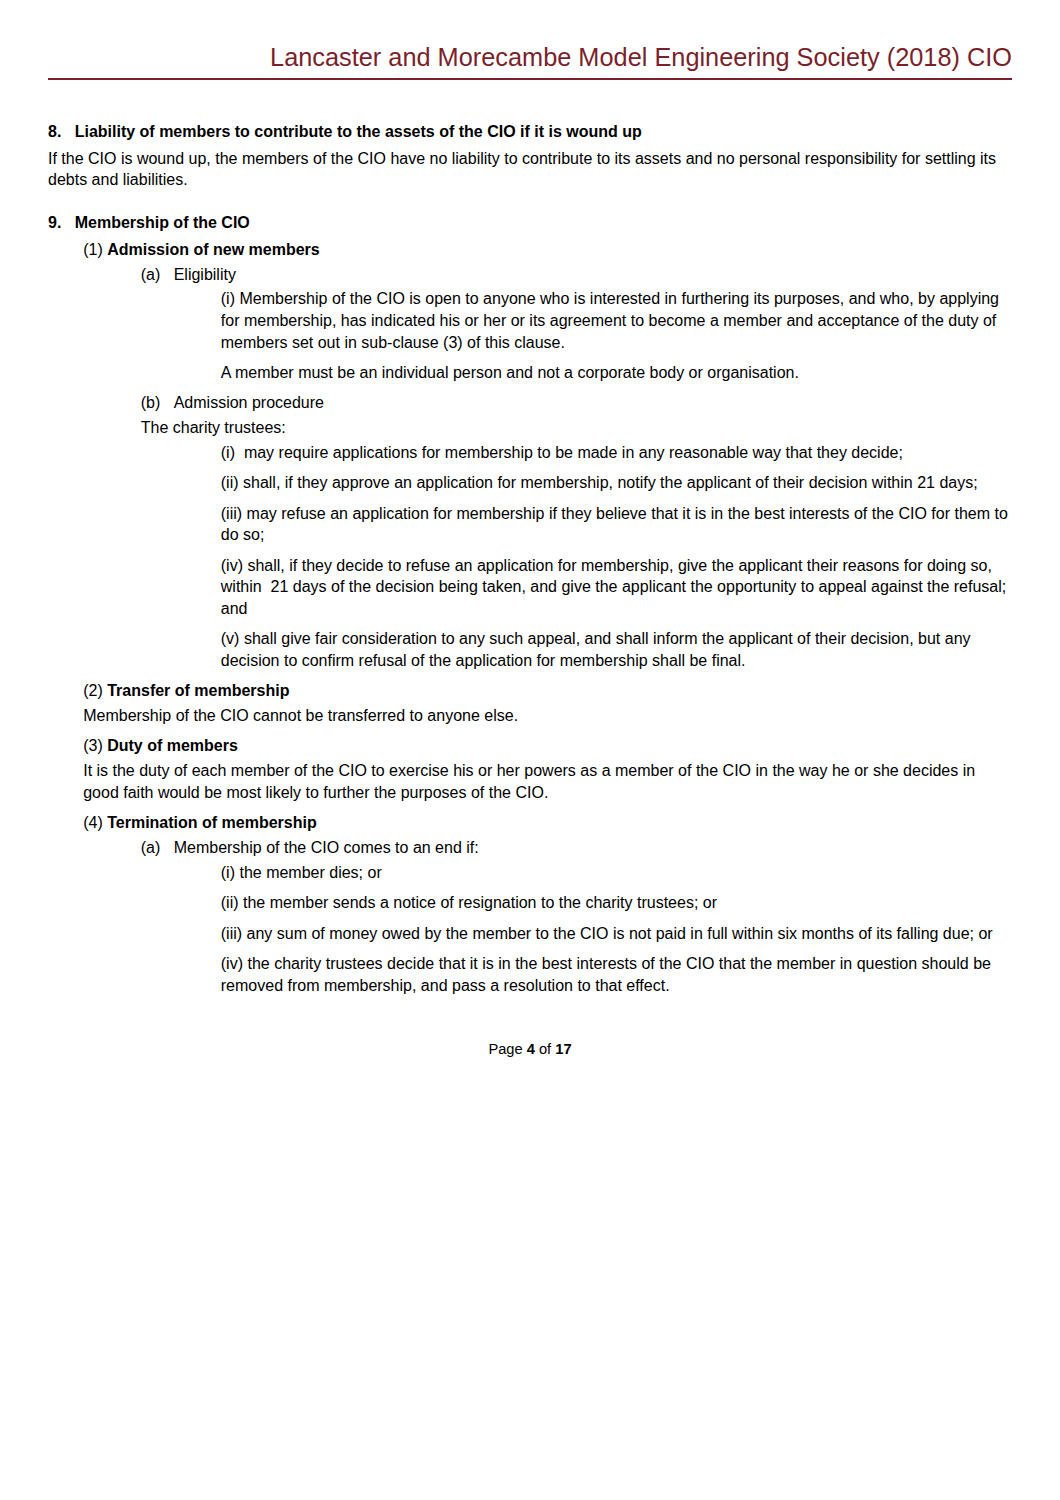Lancaster and Morecambe Model Engineering Society (2018) CIO
8. Liability of members to contribute to the assets of the CIO if it is wound up
If the CIO is wound up, the members of the CIO have no liability to contribute to its assets and no personal responsibility for settling its debts and liabilities.
9. Membership of the CIO
(1) Admission of new members
(a) Eligibility
(i) Membership of the CIO is open to anyone who is interested in furthering its purposes, and who, by applying for membership, has indicated his or her or its agreement to become a member and acceptance of the duty of members set out in sub-clause (3) of this clause.
A member must be an individual person and not a corporate body or organisation.
(b) Admission procedure
The charity trustees:
(i) may require applications for membership to be made in any reasonable way that they decide;
(ii) shall, if they approve an application for membership, notify the applicant of their decision within 21 days;
(iii) may refuse an application for membership if they believe that it is in the best interests of the CIO for them to do so;
(iv) shall, if they decide to refuse an application for membership, give the applicant their reasons for doing so, within 21 days of the decision being taken, and give the applicant the opportunity to appeal against the refusal; and
(v) shall give fair consideration to any such appeal, and shall inform the applicant of their decision, but any decision to confirm refusal of the application for membership shall be final.
(2) Transfer of membership
Membership of the CIO cannot be transferred to anyone else.
(3) Duty of members
It is the duty of each member of the CIO to exercise his or her powers as a member of the CIO in the way he or she decides in good faith would be most likely to further the purposes of the CIO.
(4) Termination of membership
(a) Membership of the CIO comes to an end if:
(i) the member dies; or
(ii) the member sends a notice of resignation to the charity trustees; or
(iii) any sum of money owed by the member to the CIO is not paid in full within six months of its falling due; or
(iv) the charity trustees decide that it is in the best interests of the CIO that the member in question should be removed from membership, and pass a resolution to that effect.
Page 4 of 17